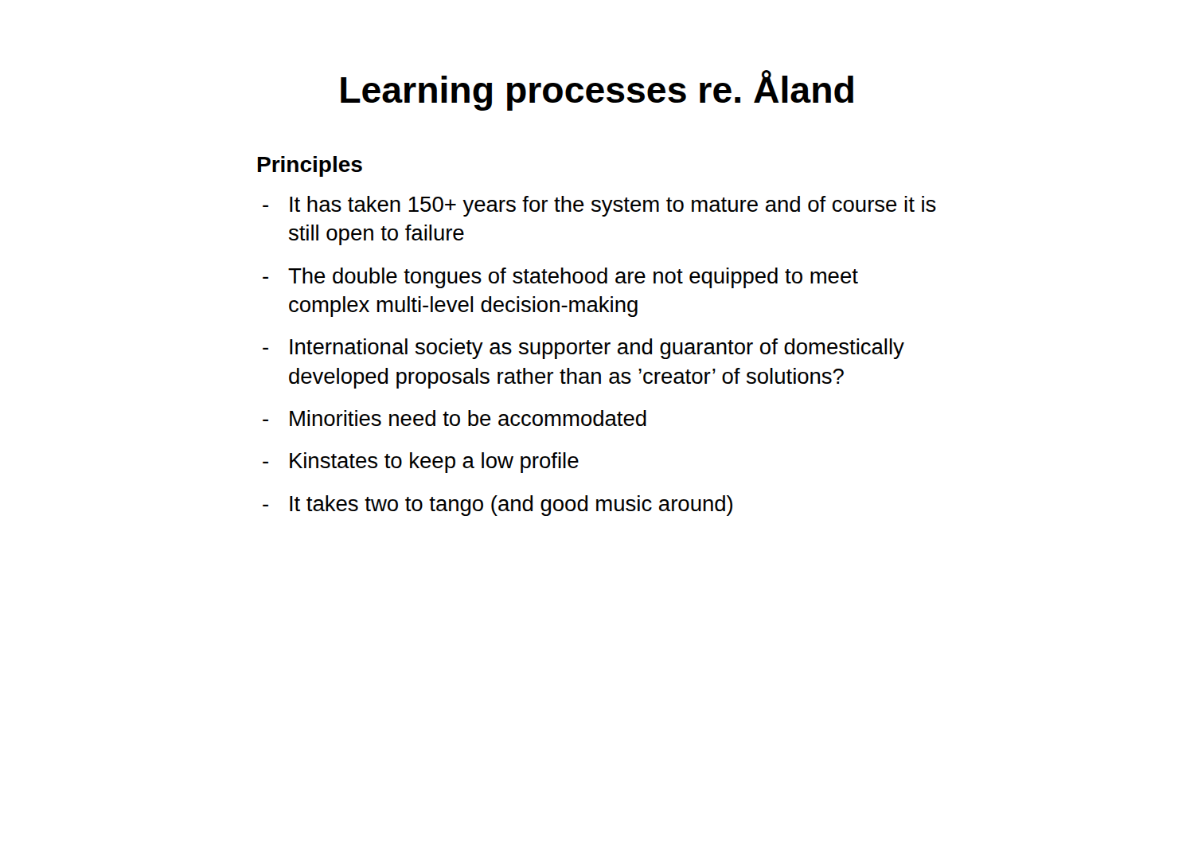Learning processes re. Åland
Principles
It has taken 150+ years for the system to mature and of course it is still open to failure
The double tongues of statehood are not equipped to meet complex multi-level decision-making
International society as supporter and guarantor of domestically developed proposals rather than as ’creator’ of solutions?
Minorities need to be accommodated
Kinstates to keep a low profile
It takes two to tango (and good music around)